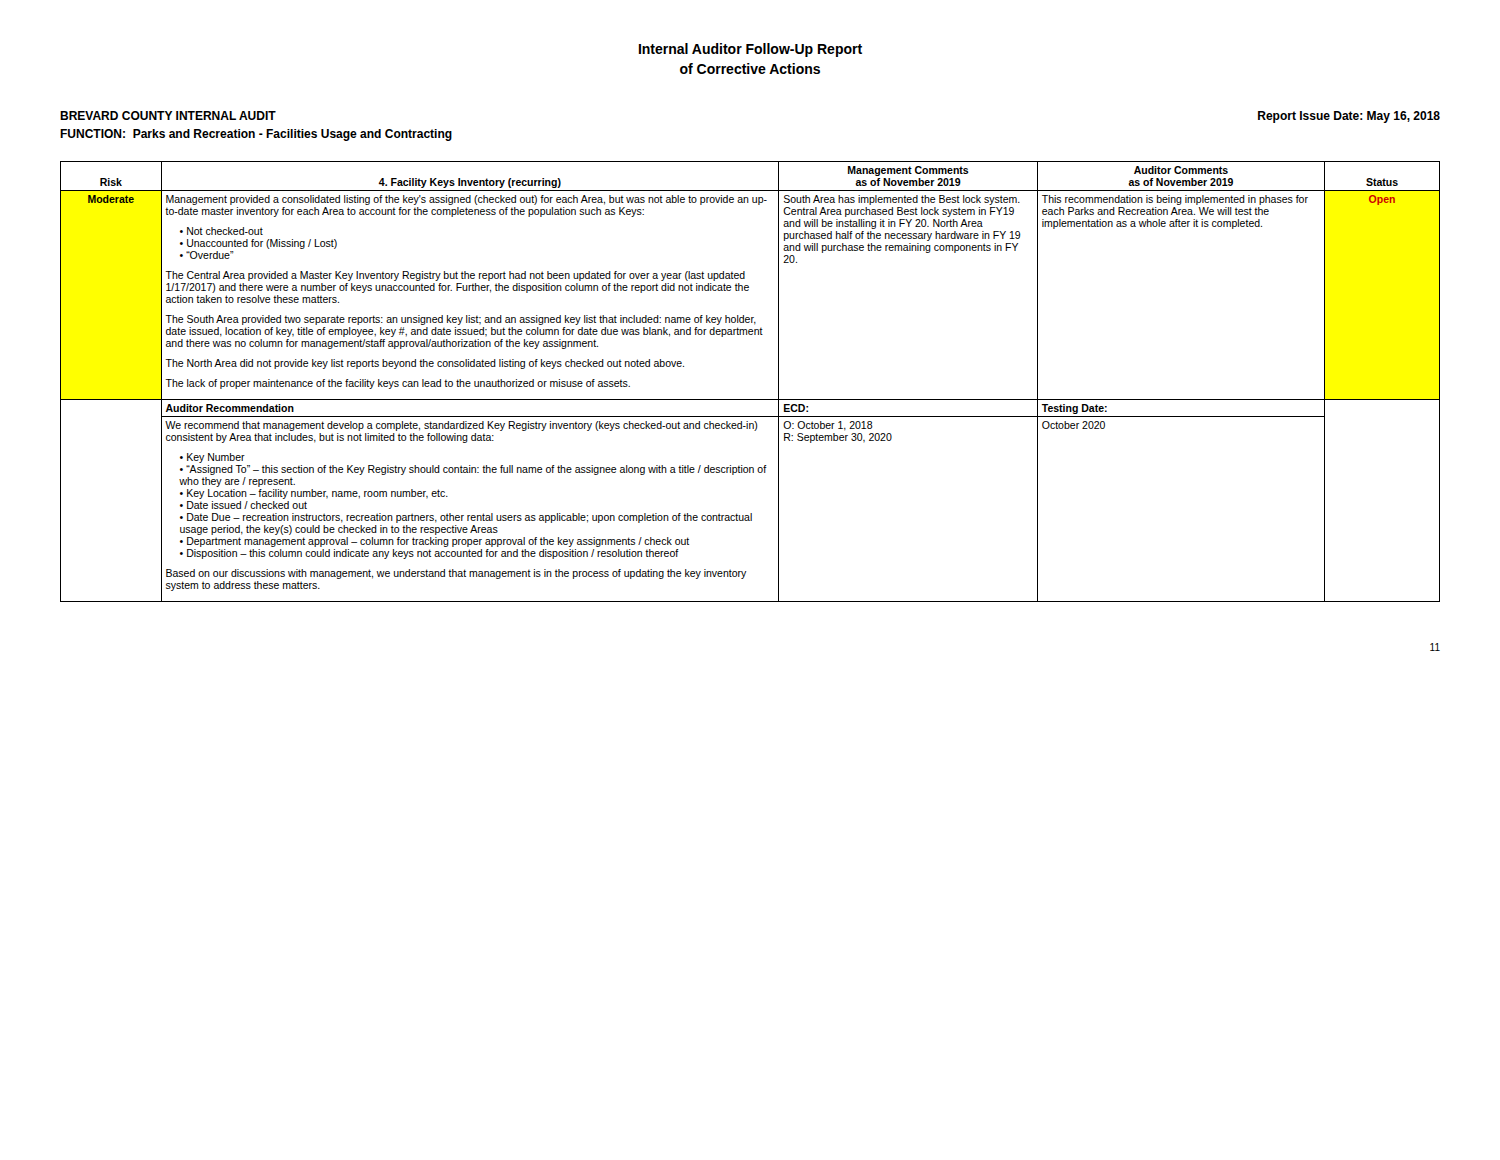Internal Auditor Follow-Up Report
of Corrective Actions
BREVARD COUNTY INTERNAL AUDIT Report Issue Date: May 16, 2018
FUNCTION: Parks and Recreation - Facilities Usage and Contracting
| Risk | 4. Facility Keys Inventory (recurring) | Management Comments as of November 2019 | Auditor Comments as of November 2019 | Status |
| --- | --- | --- | --- | --- |
| Moderate | Management provided a consolidated listing of the key's assigned (checked out) for each Area, but was not able to provide an up-to-date master inventory for each Area to account for the completeness of the population such as Keys: Not checked-out Unaccounted for (Missing / Lost) “Overdue” The Central Area provided a Master Key Inventory Registry but the report had not been updated for over a year (last updated 1/17/2017) and there were a number of keys unaccounted for. Further, the disposition column of the report did not indicate the action taken to resolve these matters. The South Area provided two separate reports: an unsigned key list; and an assigned key list that included: name of key holder, date issued, location of key, title of employee, key #, and date issued; but the column for date due was blank, and for department and there was no column for management/staff approval/authorization of the key assignment. The North Area did not provide key list reports beyond the consolidated listing of keys checked out noted above. The lack of proper maintenance of the facility keys can lead to the unauthorized or misuse of assets. | South Area has implemented the Best lock system. Central Area purchased Best lock system in FY19 and will be installing it in FY 20. North Area purchased half of the necessary hardware in FY 19 and will purchase the remaining components in FY 20. | This recommendation is being implemented in phases for each Parks and Recreation Area. We will test the implementation as a whole after it is completed. | Open |
| | Auditor Recommendation | ECD: | Testing Date: | |
| | We recommend that management develop a complete, standardized Key Registry inventory (keys checked-out and checked-in) consistent by Area that includes, but is not limited to the following data: Key Number “Assigned To” – this section of the Key Registry should contain: the full name of the assignee along with a title / description of who they are / represent. Key Location – facility number, name, room number, etc. Date issued / checked out Date Due – recreation instructors, recreation partners, other rental users as applicable; upon completion of the contractual usage period, the key(s) could be checked in to the respective Areas Department management approval – column for tracking proper approval of the key assignments / check out Disposition – this column could indicate any keys not accounted for and the disposition / resolution thereof Based on our discussions with management, we understand that management is in the process of updating the key inventory system to address these matters. | O: October 1, 2018 R: September 30, 2020 | October 2020 | |
11